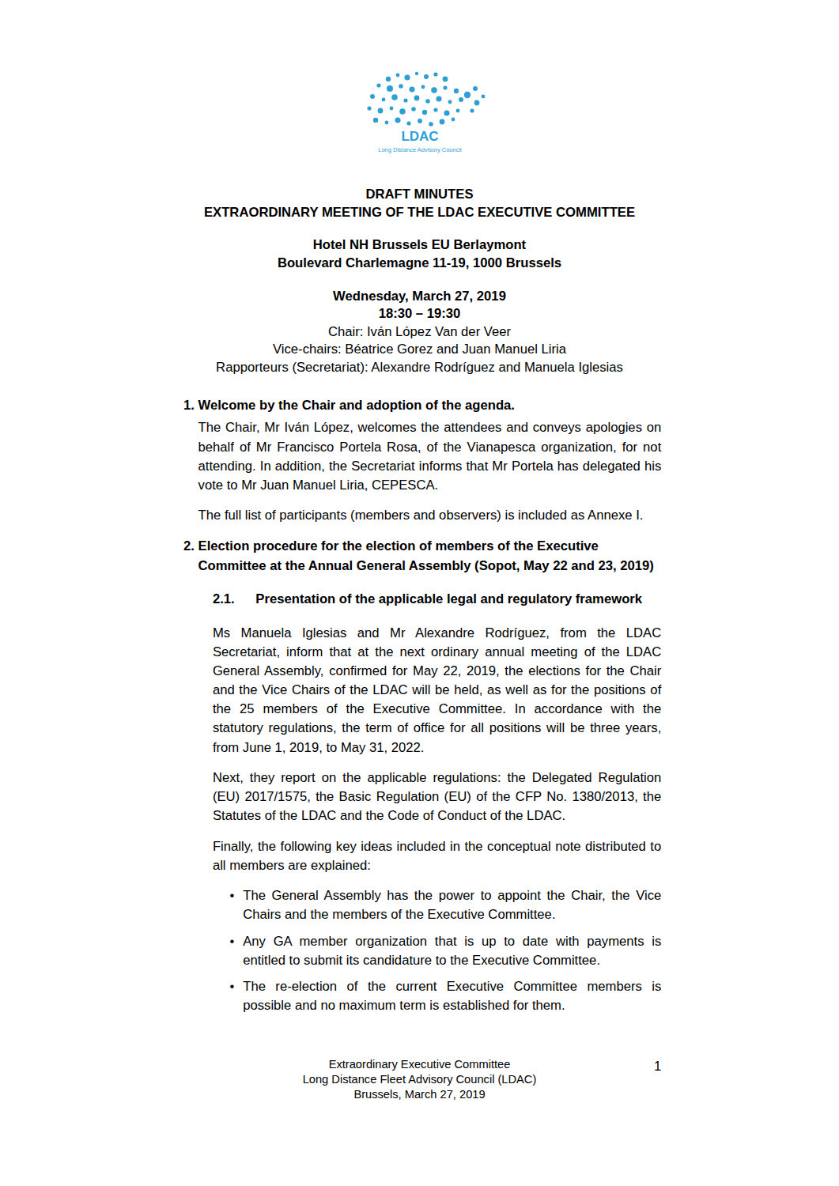LDAC Long Distance Advisory Council
DRAFT MINUTES
EXTRAORDINARY MEETING OF THE LDAC EXECUTIVE COMMITTEE
Hotel NH Brussels EU Berlaymont
Boulevard Charlemagne 11-19, 1000 Brussels
Wednesday, March 27, 2019
18:30 – 19:30
Chair: Iván López Van der Veer
Vice-chairs: Béatrice Gorez and Juan Manuel Liria
Rapporteurs (Secretariat): Alexandre Rodríguez and Manuela Iglesias
Welcome by the Chair and adoption of the agenda.
The Chair, Mr Iván López, welcomes the attendees and conveys apologies on behalf of Mr Francisco Portela Rosa, of the Vianapesca organization, for not attending. In addition, the Secretariat informs that Mr Portela has delegated his vote to Mr Juan Manuel Liria, CEPESCA.
The full list of participants (members and observers) is included as Annexe I.
Election procedure for the election of members of the Executive Committee at the Annual General Assembly (Sopot, May 22 and 23, 2019)
2.1. Presentation of the applicable legal and regulatory framework
Ms Manuela Iglesias and Mr Alexandre Rodríguez, from the LDAC Secretariat, inform that at the next ordinary annual meeting of the LDAC General Assembly, confirmed for May 22, 2019, the elections for the Chair and the Vice Chairs of the LDAC will be held, as well as for the positions of the 25 members of the Executive Committee. In accordance with the statutory regulations, the term of office for all positions will be three years, from June 1, 2019, to May 31, 2022.
Next, they report on the applicable regulations: the Delegated Regulation (EU) 2017/1575, the Basic Regulation (EU) of the CFP No. 1380/2013, the Statutes of the LDAC and the Code of Conduct of the LDAC.
Finally, the following key ideas included in the conceptual note distributed to all members are explained:
The General Assembly has the power to appoint the Chair, the Vice Chairs and the members of the Executive Committee.
Any GA member organization that is up to date with payments is entitled to submit its candidature to the Executive Committee.
The re-election of the current Executive Committee members is possible and no maximum term is established for them.
1
Extraordinary Executive Committee
Long Distance Fleet Advisory Council (LDAC)
Brussels, March 27, 2019